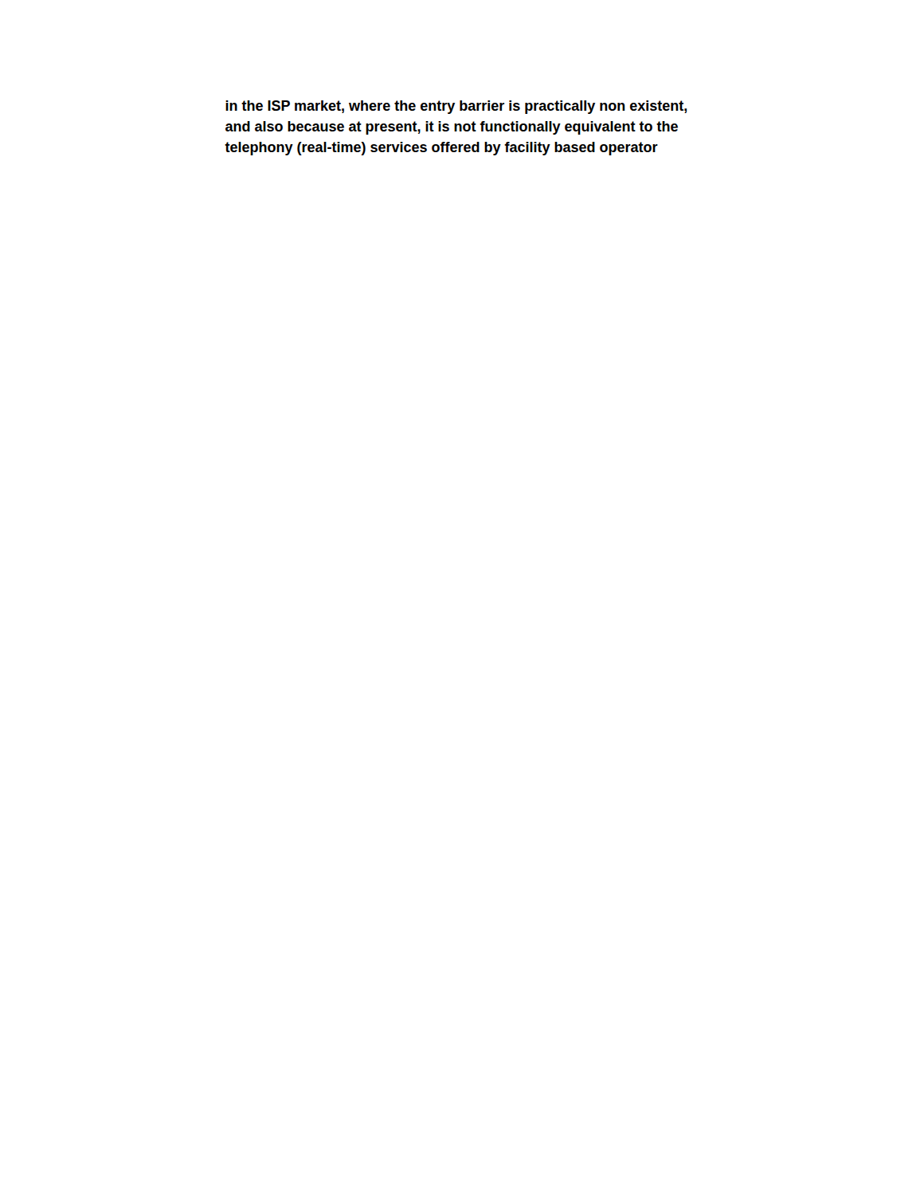in the ISP market, where the entry barrier is practically non existent, and also because at present, it is not functionally equivalent to the telephony (real-time) services offered by facility based operator